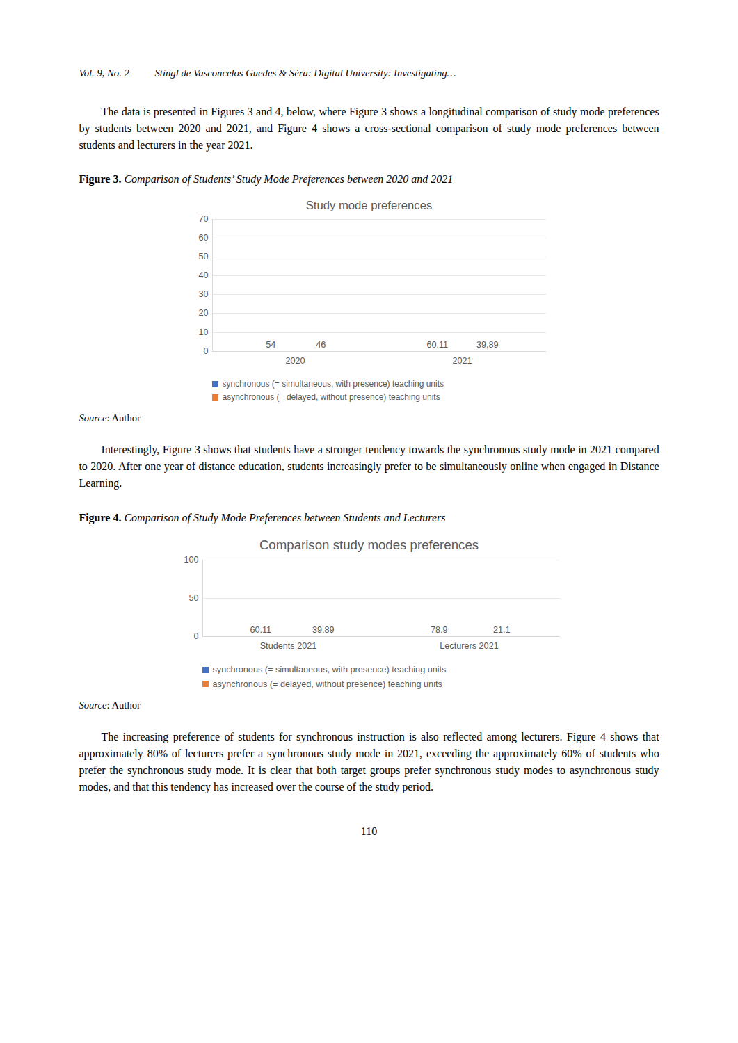Vol. 9, No. 2 Stingl de Vasconcelos Guedes & Séra: Digital University: Investigating…
The data is presented in Figures 3 and 4, below, where Figure 3 shows a longitudinal comparison of study mode preferences by students between 2020 and 2021, and Figure 4 shows a cross-sectional comparison of study mode preferences between students and lecturers in the year 2021.
Figure 3. Comparison of Students’ Study Mode Preferences between 2020 and 2021
Study mode preferences
70
60
50
40
30
20
10
0
54
46
60,11
39,89
2020 2021
synchronous (= simultaneous, with presence) teaching units
asynchronous (= delayed, without presence) teaching units
Source: Author
Interestingly, Figure 3 shows that students have a stronger tendency towards the synchronous study mode in 2021 compared to 2020. After one year of distance education, students increasingly prefer to be simultaneously online when engaged in Distance Learning.
Figure 4. Comparison of Study Mode Preferences between Students and Lecturers
Comparison study modes preferences
100
50
0
60.11
39.89
78.9
21.1
Students 2021 Lecturers 2021
synchronous (= simultaneous, with presence) teaching units
asynchronous (= delayed, without presence) teaching units
Source: Author
The increasing preference of students for synchronous instruction is also reflected among lecturers. Figure 4 shows that approximately 80% of lecturers prefer a synchronous study mode in 2021, exceeding the approximately 60% of students who prefer the synchronous study mode. It is clear that both target groups prefer synchronous study modes to asynchronous study modes, and that this tendency has increased over the course of the study period.
110